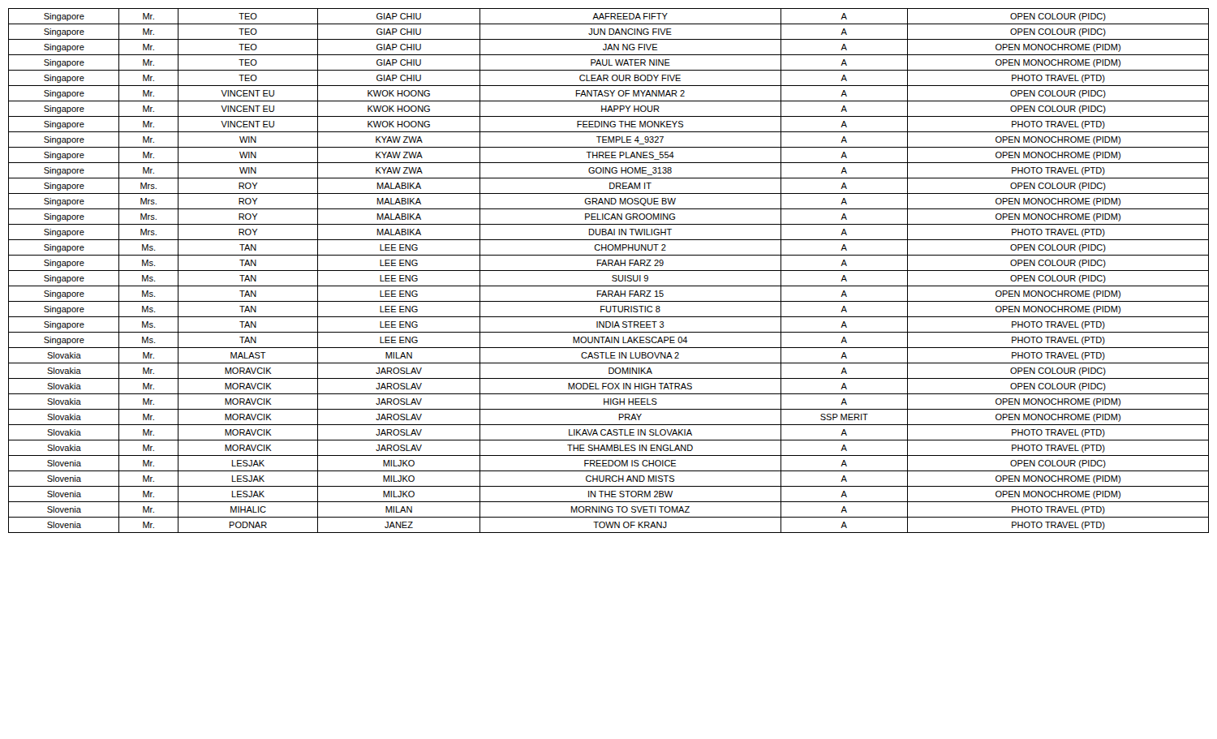| Singapore | Mr. | TEO | GIAP CHIU | AAFREEDA FIFTY | A | OPEN COLOUR (PIDC) |
| Singapore | Mr. | TEO | GIAP CHIU | JUN DANCING FIVE | A | OPEN COLOUR (PIDC) |
| Singapore | Mr. | TEO | GIAP CHIU | JAN NG FIVE | A | OPEN MONOCHROME (PIDM) |
| Singapore | Mr. | TEO | GIAP CHIU | PAUL WATER NINE | A | OPEN MONOCHROME (PIDM) |
| Singapore | Mr. | TEO | GIAP CHIU | CLEAR OUR BODY FIVE | A | PHOTO TRAVEL (PTD) |
| Singapore | Mr. | VINCENT EU | KWOK HOONG | FANTASY OF MYANMAR 2 | A | OPEN COLOUR (PIDC) |
| Singapore | Mr. | VINCENT EU | KWOK HOONG | HAPPY HOUR | A | OPEN COLOUR (PIDC) |
| Singapore | Mr. | VINCENT EU | KWOK HOONG | FEEDING THE MONKEYS | A | PHOTO TRAVEL (PTD) |
| Singapore | Mr. | WIN | KYAW ZWA | TEMPLE 4_9327 | A | OPEN MONOCHROME (PIDM) |
| Singapore | Mr. | WIN | KYAW ZWA | THREE PLANES_554 | A | OPEN MONOCHROME (PIDM) |
| Singapore | Mr. | WIN | KYAW ZWA | GOING HOME_3138 | A | PHOTO TRAVEL (PTD) |
| Singapore | Mrs. | ROY | MALABIKA | DREAM IT | A | OPEN COLOUR (PIDC) |
| Singapore | Mrs. | ROY | MALABIKA | GRAND MOSQUE BW | A | OPEN MONOCHROME (PIDM) |
| Singapore | Mrs. | ROY | MALABIKA | PELICAN GROOMING | A | OPEN MONOCHROME (PIDM) |
| Singapore | Mrs. | ROY | MALABIKA | DUBAI IN TWILIGHT | A | PHOTO TRAVEL (PTD) |
| Singapore | Ms. | TAN | LEE ENG | CHOMPHUNUT 2 | A | OPEN COLOUR (PIDC) |
| Singapore | Ms. | TAN | LEE ENG | FARAH FARZ 29 | A | OPEN COLOUR (PIDC) |
| Singapore | Ms. | TAN | LEE ENG | SUISUI 9 | A | OPEN COLOUR (PIDC) |
| Singapore | Ms. | TAN | LEE ENG | FARAH FARZ 15 | A | OPEN MONOCHROME (PIDM) |
| Singapore | Ms. | TAN | LEE ENG | FUTURISTIC 8 | A | OPEN MONOCHROME (PIDM) |
| Singapore | Ms. | TAN | LEE ENG | INDIA STREET 3 | A | PHOTO TRAVEL (PTD) |
| Singapore | Ms. | TAN | LEE ENG | MOUNTAIN LAKESCAPE 04 | A | PHOTO TRAVEL (PTD) |
| Slovakia | Mr. | MALAST | MILAN | CASTLE IN LUBOVNA 2 | A | PHOTO TRAVEL (PTD) |
| Slovakia | Mr. | MORAVCIK | JAROSLAV | DOMINIKA | A | OPEN COLOUR (PIDC) |
| Slovakia | Mr. | MORAVCIK | JAROSLAV | MODEL FOX IN HIGH TATRAS | A | OPEN COLOUR (PIDC) |
| Slovakia | Mr. | MORAVCIK | JAROSLAV | HIGH HEELS | A | OPEN MONOCHROME (PIDM) |
| Slovakia | Mr. | MORAVCIK | JAROSLAV | PRAY | SSP MERIT | OPEN MONOCHROME (PIDM) |
| Slovakia | Mr. | MORAVCIK | JAROSLAV | LIKAVA CASTLE IN SLOVAKIA | A | PHOTO TRAVEL (PTD) |
| Slovakia | Mr. | MORAVCIK | JAROSLAV | THE SHAMBLES IN ENGLAND | A | PHOTO TRAVEL (PTD) |
| Slovenia | Mr. | LESJAK | MILJKO | FREEDOM IS CHOICE | A | OPEN COLOUR (PIDC) |
| Slovenia | Mr. | LESJAK | MILJKO | CHURCH AND MISTS | A | OPEN MONOCHROME (PIDM) |
| Slovenia | Mr. | LESJAK | MILJKO | IN THE STORM 2BW | A | OPEN MONOCHROME (PIDM) |
| Slovenia | Mr. | MIHALIC | MILAN | MORNING TO SVETI TOMAZ | A | PHOTO TRAVEL (PTD) |
| Slovenia | Mr. | PODNAR | JANEZ | TOWN OF KRANJ | A | PHOTO TRAVEL (PTD) |